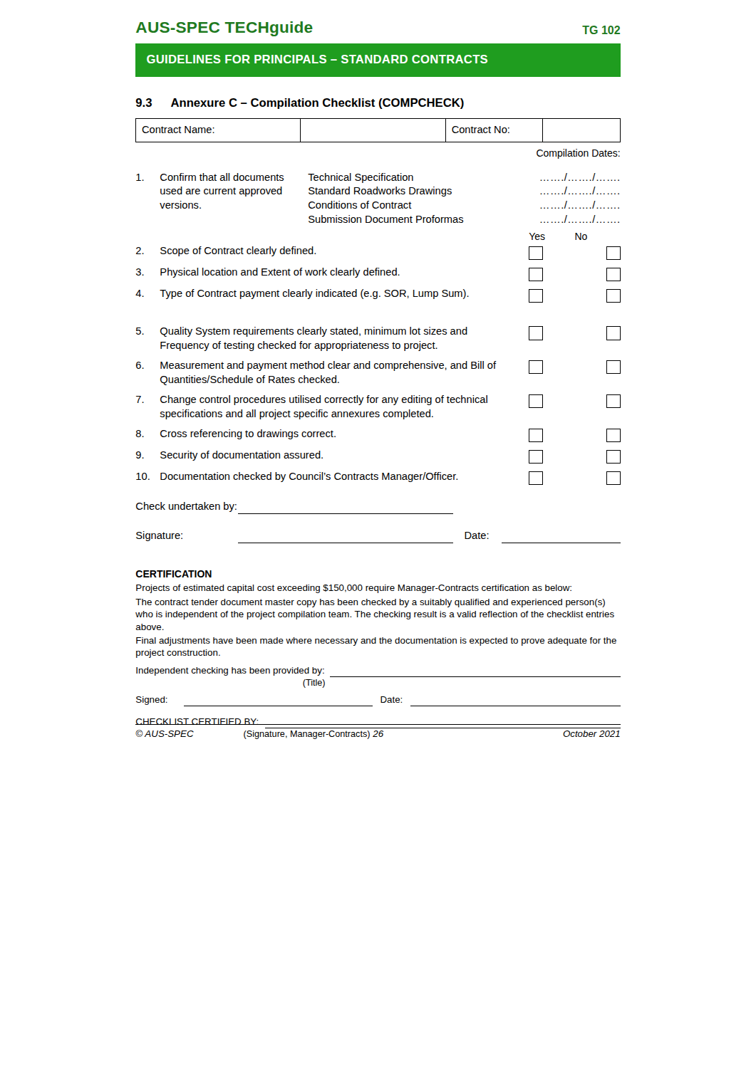AUS-SPEC TECHguide
TG 102
GUIDELINES FOR PRINCIPALS – STANDARD CONTRACTS
9.3 Annexure C – Compilation Checklist (COMPCHECK)
| Contract Name: | | Contract No: | |
Compilation Dates:
1.
Confirm that all documents used are current approved versions.
Technical Specification……./……./…….
Standard Roadworks Drawings……./……./…….
Conditions of Contract……./……./…….
Submission Document Proformas……./……./…….
Yes No
2.
Scope of Contract clearly defined.
3.
Physical location and Extent of work clearly defined.
4.
Type of Contract payment clearly indicated (e.g. SOR, Lump Sum).
5.
Quality System requirements clearly stated, minimum lot sizes and Frequency of testing checked for appropriateness to project.
6.
Measurement and payment method clear and comprehensive, and Bill of Quantities/Schedule of Rates checked.
7.
Change control procedures utilised correctly for any editing of technical specifications and all project specific annexures completed.
8.
Cross referencing to drawings correct.
9.
Security of documentation assured.
10.
Documentation checked by Council’s Contracts Manager/Officer.
Check undertaken by:
Signature:
Date:
CERTIFICATION
Projects of estimated capital cost exceeding $150,000 require Manager-Contracts certification as below:
The contract tender document master copy has been checked by a suitably qualified and experienced person(s) who is independent of the project compilation team. The checking result is a valid reflection of the checklist entries above.
Final adjustments have been made where necessary and the documentation is expected to prove adequate for the project construction.
Independent checking has been provided by:
(Title)
Signed:
Date:
CHECKLIST CERTIFIED BY:
(Signature, Manager-Contracts)
© AUS-SPEC
26
October 2021